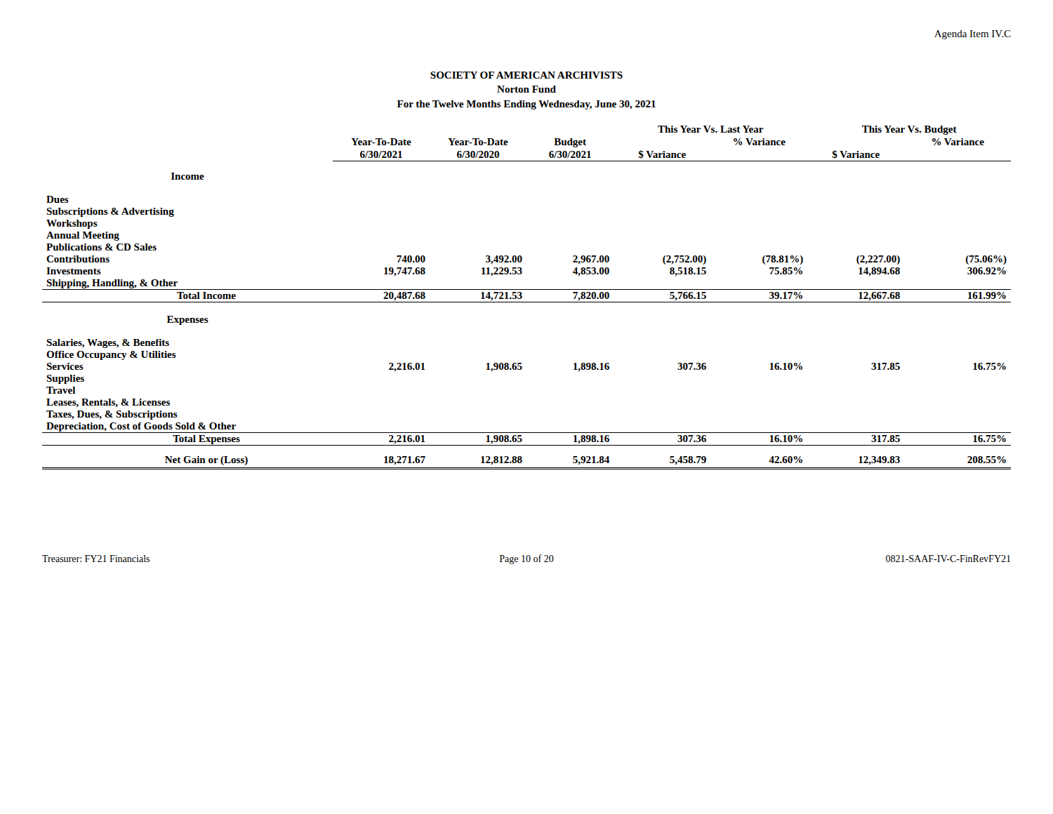Agenda Item IV.C
SOCIETY OF AMERICAN ARCHIVISTS
Norton Fund
For the Twelve Months Ending Wednesday, June 30, 2021
| | | | | This Year Vs. Last Year | This Year Vs. Budget |
| --- | --- | --- | --- | --- | --- |
| | Year-To-Date | Year-To-Date | Budget | | % Variance | | % Variance |
| | 6/30/2021 | 6/30/2020 | 6/30/2021 | $ Variance | | $ Variance | |
| Income | |
| Dues | |
| Subscriptions & Advertising | |
| Workshops | |
| Annual Meeting | |
| Publications & CD Sales | |
| Contributions | 740.00 | 3,492.00 | 2,967.00 | (2,752.00) | (78.81%) | (2,227.00) | (75.06%) |
| Investments | 19,747.68 | 11,229.53 | 4,853.00 | 8,518.15 | 75.85% | 14,894.68 | 306.92% |
| Shipping, Handling, & Other | |
| Total Income | 20,487.68 | 14,721.53 | 7,820.00 | 5,766.15 | 39.17% | 12,667.68 | 161.99% |
| Expenses | |
| Salaries, Wages, & Benefits | |
| Office Occupancy & Utilities | |
| Services | 2,216.01 | 1,908.65 | 1,898.16 | 307.36 | 16.10% | 317.85 | 16.75% |
| Supplies | |
| Travel | |
| Leases, Rentals, & Licenses | |
| Taxes, Dues, & Subscriptions | |
| Depreciation, Cost of Goods Sold & Other | |
| Total Expenses | 2,216.01 | 1,908.65 | 1,898.16 | 307.36 | 16.10% | 317.85 | 16.75% |
| Net Gain or (Loss) | 18,271.67 | 12,812.88 | 5,921.84 | 5,458.79 | 42.60% | 12,349.83 | 208.55% |
Treasurer: FY21 Financials
Page 10 of 20
0821-SAAF-IV-C-FinRevFY21